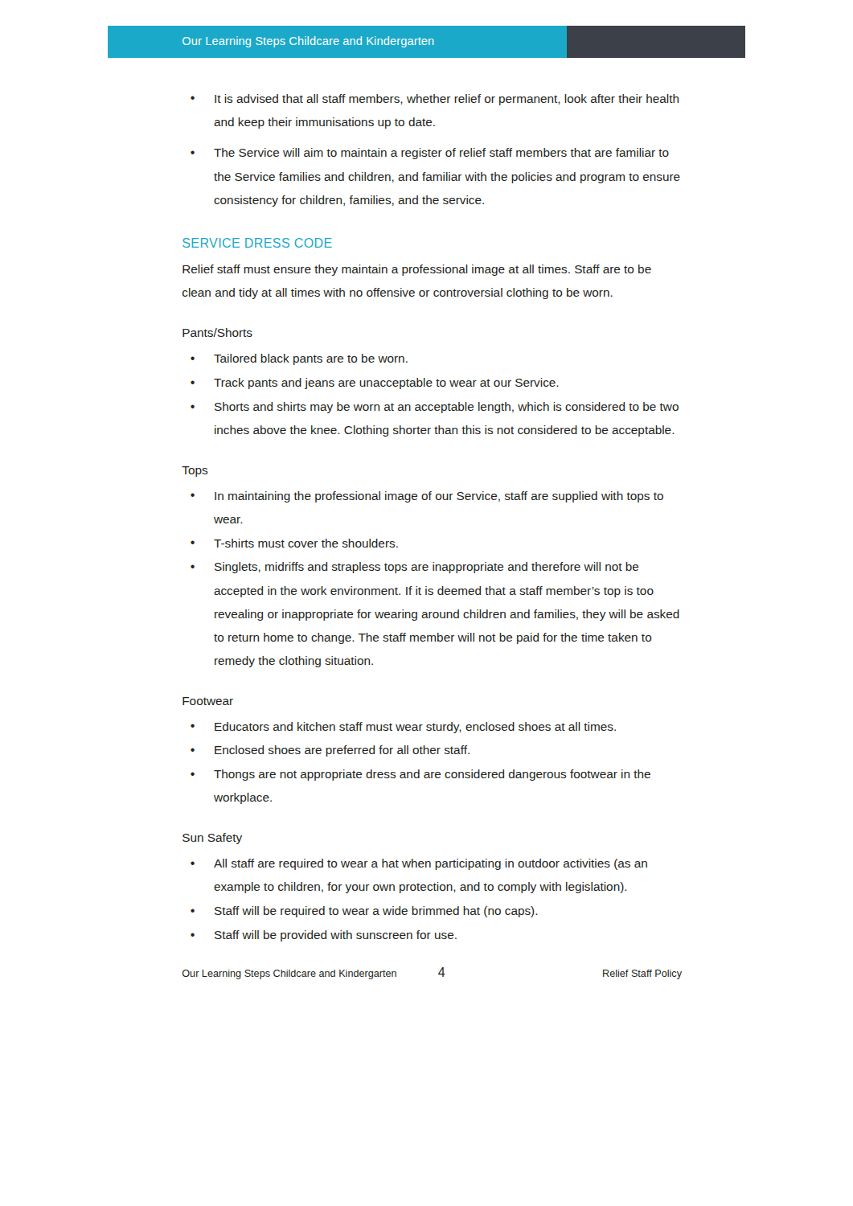Our Learning Steps Childcare and Kindergarten
It is advised that all staff members, whether relief or permanent, look after their health and keep their immunisations up to date.
The Service will aim to maintain a register of relief staff members that are familiar to the Service families and children, and familiar with the policies and program to ensure consistency for children, families, and the service.
Service Dress Code
Relief staff must ensure they maintain a professional image at all times. Staff are to be clean and tidy at all times with no offensive or controversial clothing to be worn.
Pants/Shorts
Tailored black pants are to be worn.
Track pants and jeans are unacceptable to wear at our Service.
Shorts and shirts may be worn at an acceptable length, which is considered to be two inches above the knee. Clothing shorter than this is not considered to be acceptable.
Tops
In maintaining the professional image of our Service, staff are supplied with tops to wear.
T-shirts must cover the shoulders.
Singlets, midriffs and strapless tops are inappropriate and therefore will not be accepted in the work environment. If it is deemed that a staff member’s top is too revealing or inappropriate for wearing around children and families, they will be asked to return home to change. The staff member will not be paid for the time taken to remedy the clothing situation.
Footwear
Educators and kitchen staff must wear sturdy, enclosed shoes at all times.
Enclosed shoes are preferred for all other staff.
Thongs are not appropriate dress and are considered dangerous footwear in the workplace.
Sun Safety
All staff are required to wear a hat when participating in outdoor activities (as an example to children, for your own protection, and to comply with legislation).
Staff will be required to wear a wide brimmed hat (no caps).
Staff will be provided with sunscreen for use.
Our Learning Steps Childcare and Kindergarten
4
Relief Staff Policy